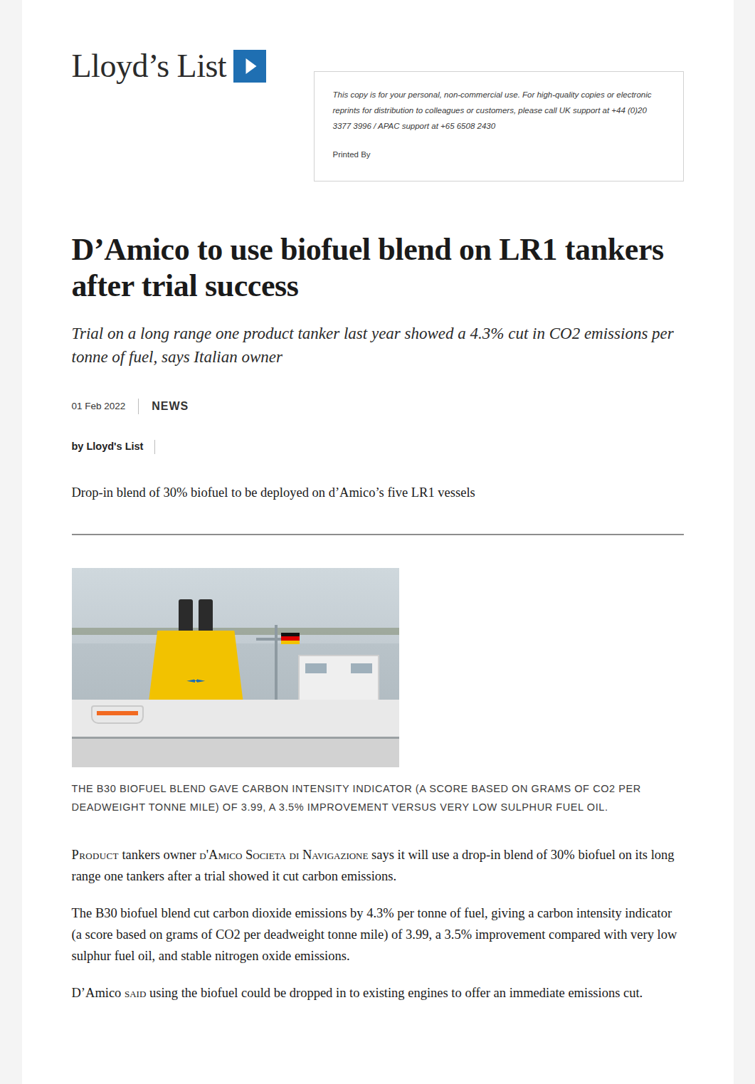Lloyd’s List
This copy is for your personal, non-commercial use. For high-quality copies or electronic reprints for distribution to colleagues or customers, please call UK support at +44 (0)20 3377 3996 / APAC support at +65 6508 2430
Printed By
D’Amico to use biofuel blend on LR1 tankers after trial success
Trial on a long range one product tanker last year showed a 4.3% cut in CO2 emissions per tonne of fuel, says Italian owner
01 Feb 2022 NEWS
by Lloyd's List
Drop-in blend of 30% biofuel to be deployed on d’Amico’s five LR1 vessels
The B30 biofuel blend gave carbon intensity indicator (a score based on grams of CO2 per deadweight tonne mile) of 3.99, a 3.5% improvement versus very low sulphur fuel oil.
Product tankers owner d'Amico Societa di Navigazione says it will use a drop-in blend of 30% biofuel on its long range one tankers after a trial showed it cut carbon emissions.
The B30 biofuel blend cut carbon dioxide emissions by 4.3% per tonne of fuel, giving a carbon intensity indicator (a score based on grams of CO2 per deadweight tonne mile) of 3.99, a 3.5% improvement compared with very low sulphur fuel oil, and stable nitrogen oxide emissions.
D’Amico said using the biofuel could be dropped in to existing engines to offer an immediate emissions cut.